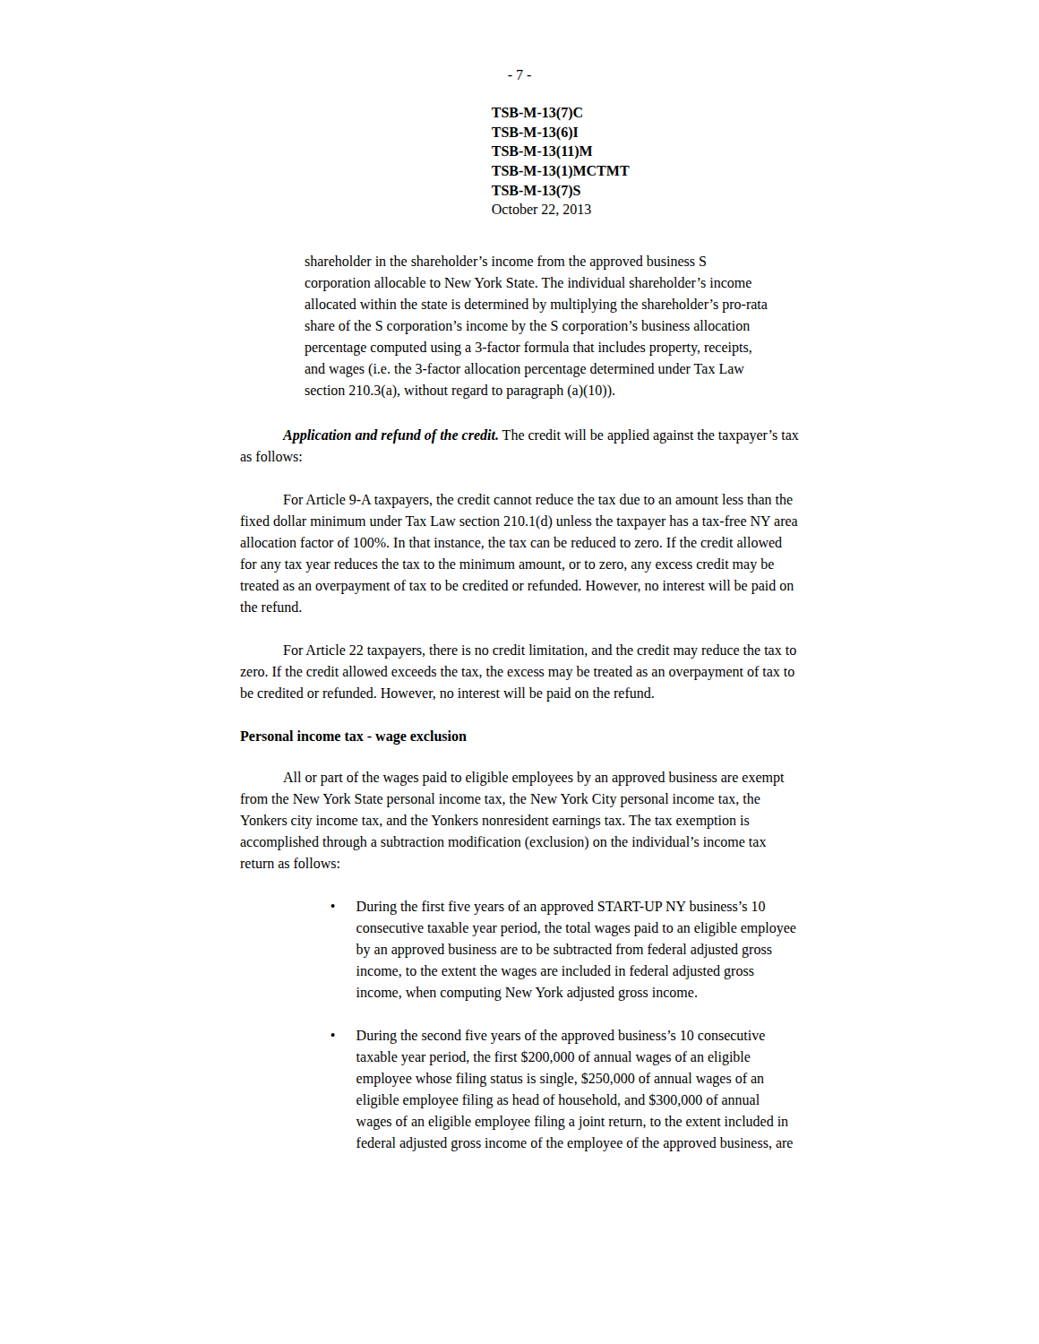- 7 -
TSB-M-13(7)C
TSB-M-13(6)I
TSB-M-13(11)M
TSB-M-13(1)MCTMT
TSB-M-13(7)S
October 22, 2013
shareholder in the shareholder’s income from the approved business S corporation allocable to New York State. The individual shareholder’s income allocated within the state is determined by multiplying the shareholder’s pro-rata share of the S corporation’s income by the S corporation’s business allocation percentage computed using a 3-factor formula that includes property, receipts, and wages (i.e. the 3-factor allocation percentage determined under Tax Law section 210.3(a), without regard to paragraph (a)(10)).
Application and refund of the credit. The credit will be applied against the taxpayer’s tax as follows:
For Article 9-A taxpayers, the credit cannot reduce the tax due to an amount less than the fixed dollar minimum under Tax Law section 210.1(d) unless the taxpayer has a tax-free NY area allocation factor of 100%. In that instance, the tax can be reduced to zero. If the credit allowed for any tax year reduces the tax to the minimum amount, or to zero, any excess credit may be treated as an overpayment of tax to be credited or refunded. However, no interest will be paid on the refund.
For Article 22 taxpayers, there is no credit limitation, and the credit may reduce the tax to zero. If the credit allowed exceeds the tax, the excess may be treated as an overpayment of tax to be credited or refunded. However, no interest will be paid on the refund.
Personal income tax - wage exclusion
All or part of the wages paid to eligible employees by an approved business are exempt from the New York State personal income tax, the New York City personal income tax, the Yonkers city income tax, and the Yonkers nonresident earnings tax. The tax exemption is accomplished through a subtraction modification (exclusion) on the individual’s income tax return as follows:
During the first five years of an approved START-UP NY business’s 10 consecutive taxable year period, the total wages paid to an eligible employee by an approved business are to be subtracted from federal adjusted gross income, to the extent the wages are included in federal adjusted gross income, when computing New York adjusted gross income.
During the second five years of the approved business’s 10 consecutive taxable year period, the first $200,000 of annual wages of an eligible employee whose filing status is single, $250,000 of annual wages of an eligible employee filing as head of household, and $300,000 of annual wages of an eligible employee filing a joint return, to the extent included in federal adjusted gross income of the employee of the approved business, are